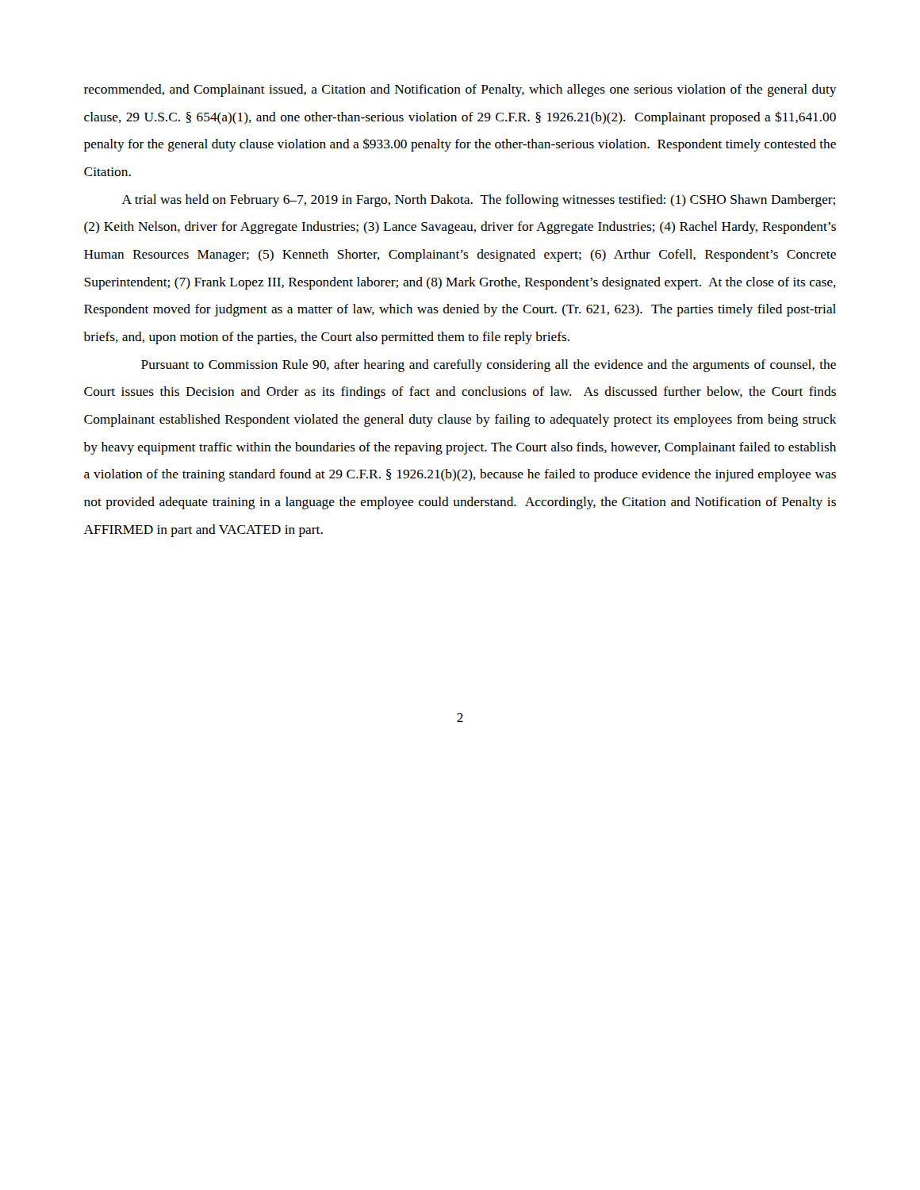recommended, and Complainant issued, a Citation and Notification of Penalty, which alleges one serious violation of the general duty clause, 29 U.S.C. § 654(a)(1), and one other-than-serious violation of 29 C.F.R. § 1926.21(b)(2). Complainant proposed a $11,641.00 penalty for the general duty clause violation and a $933.00 penalty for the other-than-serious violation. Respondent timely contested the Citation.
A trial was held on February 6–7, 2019 in Fargo, North Dakota. The following witnesses testified: (1) CSHO Shawn Damberger; (2) Keith Nelson, driver for Aggregate Industries; (3) Lance Savageau, driver for Aggregate Industries; (4) Rachel Hardy, Respondent’s Human Resources Manager; (5) Kenneth Shorter, Complainant’s designated expert; (6) Arthur Cofell, Respondent’s Concrete Superintendent; (7) Frank Lopez III, Respondent laborer; and (8) Mark Grothe, Respondent’s designated expert. At the close of its case, Respondent moved for judgment as a matter of law, which was denied by the Court. (Tr. 621, 623). The parties timely filed post-trial briefs, and, upon motion of the parties, the Court also permitted them to file reply briefs.
Pursuant to Commission Rule 90, after hearing and carefully considering all the evidence and the arguments of counsel, the Court issues this Decision and Order as its findings of fact and conclusions of law. As discussed further below, the Court finds Complainant established Respondent violated the general duty clause by failing to adequately protect its employees from being struck by heavy equipment traffic within the boundaries of the repaving project. The Court also finds, however, Complainant failed to establish a violation of the training standard found at 29 C.F.R. § 1926.21(b)(2), because he failed to produce evidence the injured employee was not provided adequate training in a language the employee could understand. Accordingly, the Citation and Notification of Penalty is AFFIRMED in part and VACATED in part.
2